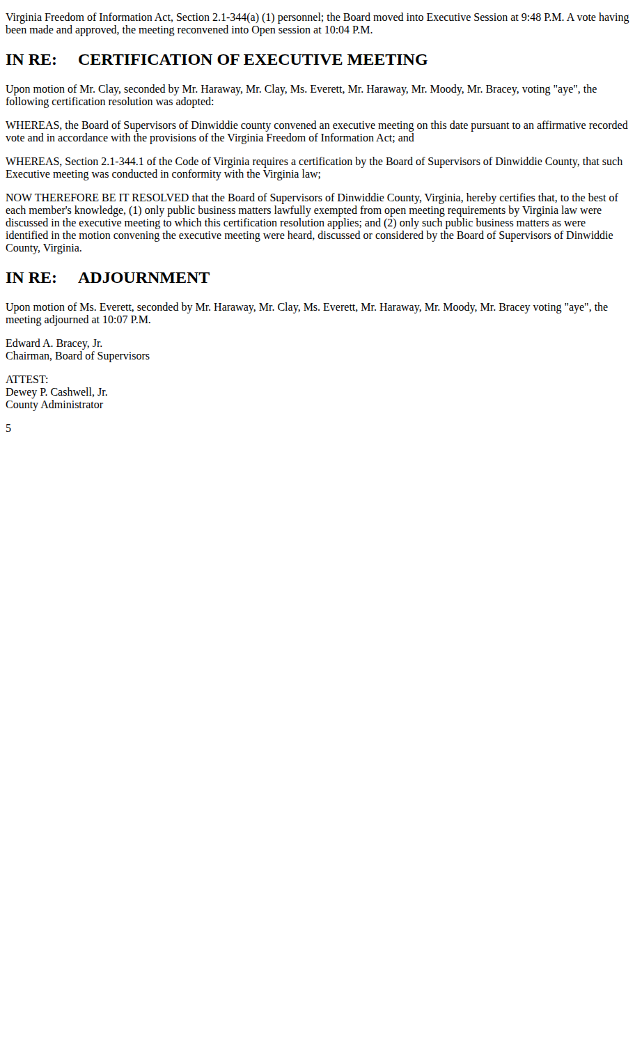Virginia Freedom of Information Act, Section 2.1-344(a) (1) personnel; the Board moved into Executive Session at 9:48 P.M. A vote having been made and approved, the meeting reconvened into Open session at 10:04 P.M.
IN RE: CERTIFICATION OF EXECUTIVE MEETING
Upon motion of Mr. Clay, seconded by Mr. Haraway, Mr. Clay, Ms. Everett, Mr. Haraway, Mr. Moody, Mr. Bracey, voting "aye", the following certification resolution was adopted:
WHEREAS, the Board of Supervisors of Dinwiddie county convened an executive meeting on this date pursuant to an affirmative recorded vote and in accordance with the provisions of the Virginia Freedom of Information Act; and
WHEREAS, Section 2.1-344.1 of the Code of Virginia requires a certification by the Board of Supervisors of Dinwiddie County, that such Executive meeting was conducted in conformity with the Virginia law;
NOW THEREFORE BE IT RESOLVED that the Board of Supervisors of Dinwiddie County, Virginia, hereby certifies that, to the best of each member's knowledge, (1) only public business matters lawfully exempted from open meeting requirements by Virginia law were discussed in the executive meeting to which this certification resolution applies; and (2) only such public business matters as were identified in the motion convening the executive meeting were heard, discussed or considered by the Board of Supervisors of Dinwiddie County, Virginia.
IN RE: ADJOURNMENT
Upon motion of Ms. Everett, seconded by Mr. Haraway, Mr. Clay, Ms. Everett, Mr. Haraway, Mr. Moody, Mr. Bracey voting "aye", the meeting adjourned at 10:07 P.M.
Edward A. Bracey, Jr.
Chairman, Board of Supervisors
ATTEST:
Dewey P. Cashwell, Jr.
County Administrator
5